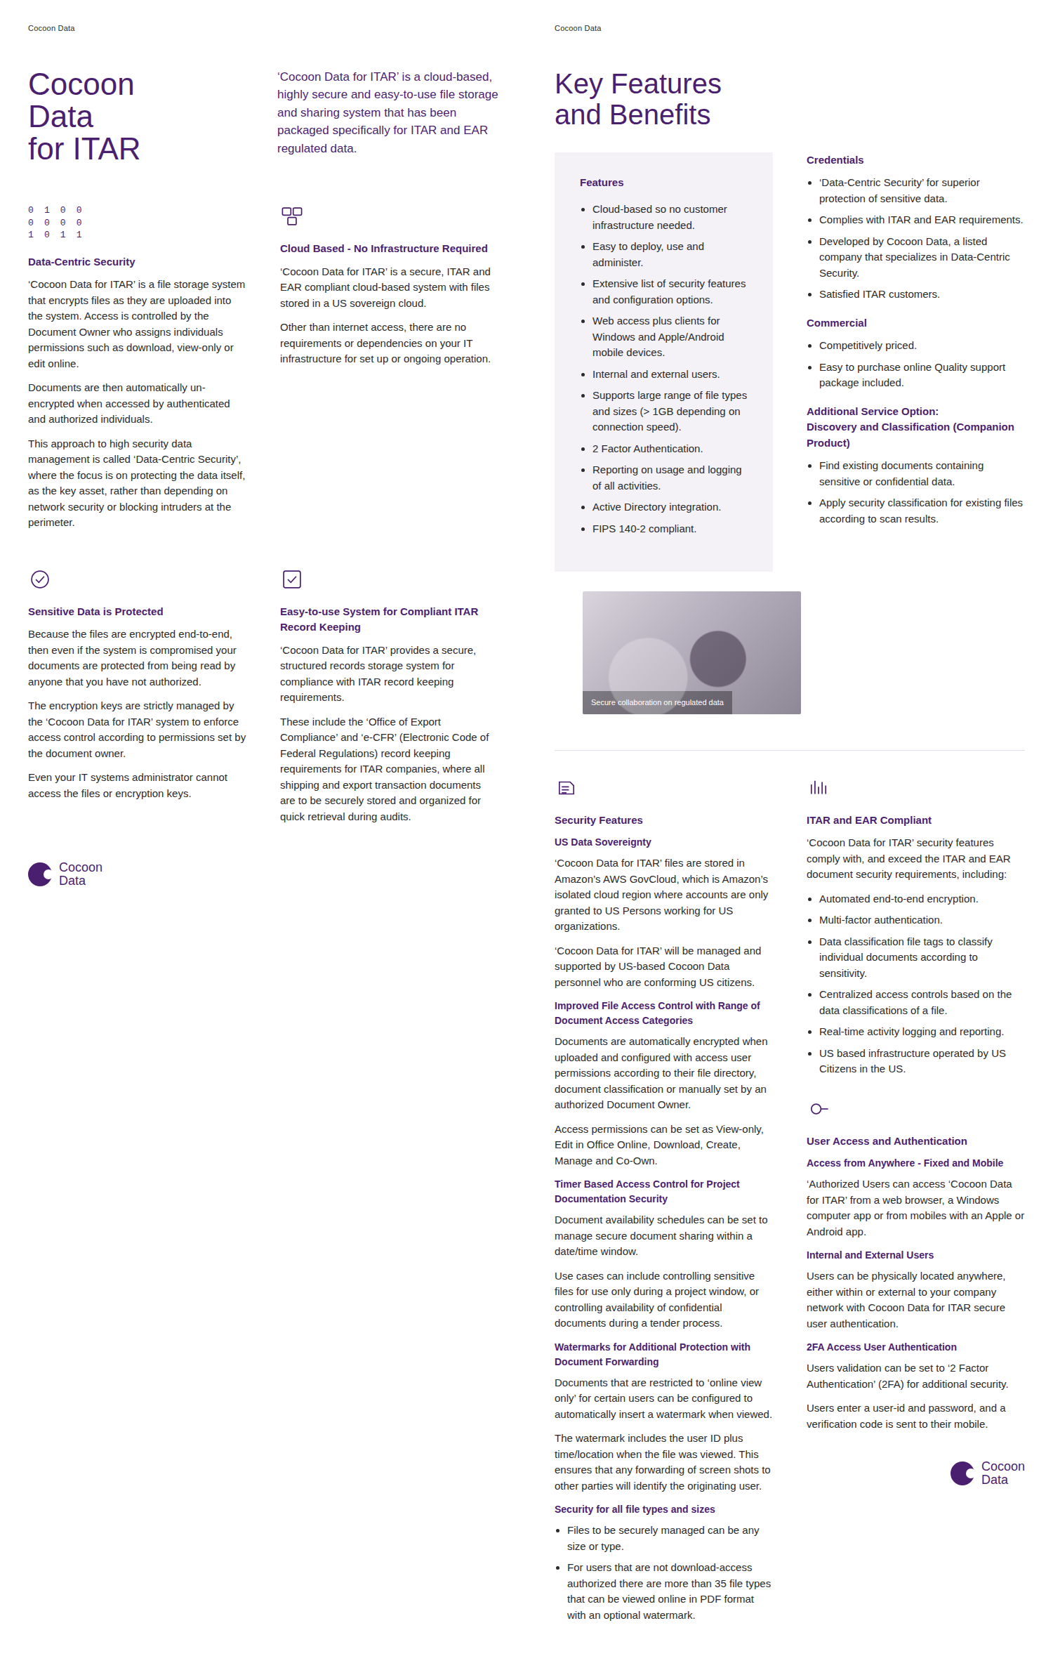Cocoon Data
Cocoon
Data
for ITAR
‘Cocoon Data for ITAR’ is a cloud-based, highly secure and easy-to-use file storage and sharing system that has been packaged specifically for ITAR and EAR regulated data.
0 1 0 0
0 0 0 0
1 0 1 1
Data-Centric Security
‘Cocoon Data for ITAR’ is a file storage system that encrypts files as they are uploaded into the system. Access is controlled by the Document Owner who assigns individuals permissions such as download, view-only or edit online.
Documents are then automatically un-encrypted when accessed by authenticated and authorized individuals.
This approach to high security data management is called ‘Data-Centric Security’, where the focus is on protecting the data itself, as the key asset, rather than depending on network security or blocking intruders at the perimeter.
Cloud Based - No Infrastructure Required
‘Cocoon Data for ITAR’ is a secure, ITAR and EAR compliant cloud-based system with files stored in a US sovereign cloud.
Other than internet access, there are no requirements or dependencies on your IT infrastructure for set up or ongoing operation.
Sensitive Data is Protected
Because the files are encrypted end-to-end, then even if the system is compromised your documents are protected from being read by anyone that you have not authorized.
The encryption keys are strictly managed by the ‘Cocoon Data for ITAR’ system to enforce access control according to permissions set by the document owner.
Even your IT systems administrator cannot access the files or encryption keys.
Easy-to-use System for Compliant ITAR Record Keeping
‘Cocoon Data for ITAR’ provides a secure, structured records storage system for compliance with ITAR record keeping requirements.
These include the ‘Office of Export Compliance’ and ‘e-CFR’ (Electronic Code of Federal Regulations) record keeping requirements for ITAR companies, where all shipping and export transaction documents are to be securely stored and organized for quick retrieval during audits.
Cocoon Data
Cocoon Data
Key Features
and Benefits
Features
Cloud-based so no customer infrastructure needed.
Easy to deploy, use and administer.
Extensive list of security features and configuration options.
Web access plus clients for Windows and Apple/Android mobile devices.
Internal and external users.
Supports large range of file types and sizes (> 1GB depending on connection speed).
2 Factor Authentication.
Reporting on usage and logging of all activities.
Active Directory integration.
FIPS 140-2 compliant.
Secure collaboration on regulated data
Credentials
‘Data-Centric Security’ for superior protection of sensitive data.
Complies with ITAR and EAR requirements.
Developed by Cocoon Data, a listed company that specializes in Data-Centric Security.
Satisfied ITAR customers.
Commercial
Competitively priced.
Easy to purchase online Quality support package included.
Additional Service Option:
Discovery and Classification (Companion Product)
Find existing documents containing sensitive or confidential data.
Apply security classification for existing files according to scan results.
Security Features
US Data Sovereignty
‘Cocoon Data for ITAR’ files are stored in Amazon’s AWS GovCloud, which is Amazon’s isolated cloud region where accounts are only granted to US Persons working for US organizations.
‘Cocoon Data for ITAR’ will be managed and supported by US-based Cocoon Data personnel who are conforming US citizens.
Improved File Access Control with Range of Document Access Categories
Documents are automatically encrypted when uploaded and configured with access user permissions according to their file directory, document classification or manually set by an authorized Document Owner.
Access permissions can be set as View-only, Edit in Office Online, Download, Create, Manage and Co-Own.
Timer Based Access Control for Project Documentation Security
Document availability schedules can be set to manage secure document sharing within a date/time window.
Use cases can include controlling sensitive files for use only during a project window, or controlling availability of confidential documents during a tender process.
Watermarks for Additional Protection with Document Forwarding
Documents that are restricted to ‘online view only’ for certain users can be configured to automatically insert a watermark when viewed.
The watermark includes the user ID plus time/location when the file was viewed. This ensures that any forwarding of screen shots to other parties will identify the originating user.
Security for all file types and sizes
Files to be securely managed can be any size or type.
For users that are not download-access authorized there are more than 35 file types that can be viewed online in PDF format with an optional watermark.
ITAR and EAR Compliant
‘Cocoon Data for ITAR’ security features comply with, and exceed the ITAR and EAR document security requirements, including:
Automated end-to-end encryption.
Multi-factor authentication.
Data classification file tags to classify individual documents according to sensitivity.
Centralized access controls based on the data classifications of a file.
Real-time activity logging and reporting.
US based infrastructure operated by US Citizens in the US.
User Access and Authentication
Access from Anywhere - Fixed and Mobile
‘Authorized Users can access ‘Cocoon Data for ITAR’ from a web browser, a Windows computer app or from mobiles with an Apple or Android app.
Internal and External Users
Users can be physically located anywhere, either within or external to your company network with Cocoon Data for ITAR secure user authentication.
2FA Access User Authentication
Users validation can be set to ‘2 Factor Authentication’ (2FA) for additional security.
Users enter a user-id and password, and a verification code is sent to their mobile.
Cocoon Data